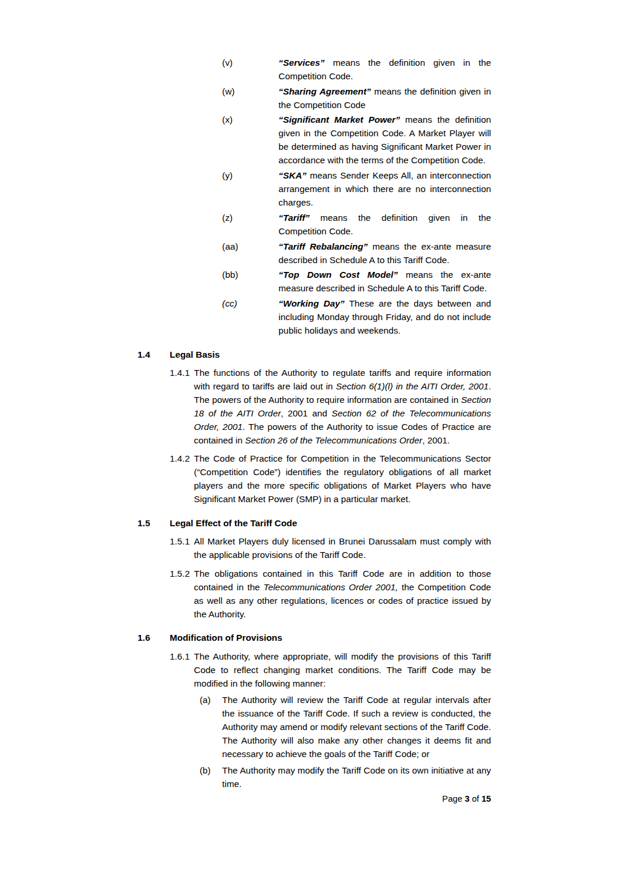(v)
“Services” means the definition given in the Competition Code.
(w)
“Sharing Agreement” means the definition given in the Competition Code
(x)
“Significant Market Power” means the definition given in the Competition Code. A Market Player will be determined as having Significant Market Power in accordance with the terms of the Competition Code.
(y)
“SKA” means Sender Keeps All, an interconnection arrangement in which there are no interconnection charges.
(z)
“Tariff” means the definition given in the Competition Code.
(aa)
“Tariff Rebalancing” means the ex-ante measure described in Schedule A to this Tariff Code.
(bb)
“Top Down Cost Model” means the ex-ante measure described in Schedule A to this Tariff Code.
(cc)
“Working Day” These are the days between and including Monday through Friday, and do not include public holidays and weekends.
1.4
Legal Basis
1.4.1
The functions of the Authority to regulate tariffs and require information with regard to tariffs are laid out in Section 6(1)(l) in the AITI Order, 2001. The powers of the Authority to require information are contained in Section 18 of the AITI Order, 2001 and Section 62 of the Telecommunications Order, 2001. The powers of the Authority to issue Codes of Practice are contained in Section 26 of the Telecommunications Order, 2001.
1.4.2
The Code of Practice for Competition in the Telecommunications Sector (“Competition Code”) identifies the regulatory obligations of all market players and the more specific obligations of Market Players who have Significant Market Power (SMP) in a particular market.
1.5
Legal Effect of the Tariff Code
1.5.1
All Market Players duly licensed in Brunei Darussalam must comply with the applicable provisions of the Tariff Code.
1.5.2
The obligations contained in this Tariff Code are in addition to those contained in the Telecommunications Order 2001, the Competition Code as well as any other regulations, licences or codes of practice issued by the Authority.
1.6
Modification of Provisions
1.6.1
The Authority, where appropriate, will modify the provisions of this Tariff Code to reflect changing market conditions. The Tariff Code may be modified in the following manner:
(a)
The Authority will review the Tariff Code at regular intervals after the issuance of the Tariff Code. If such a review is conducted, the Authority may amend or modify relevant sections of the Tariff Code. The Authority will also make any other changes it deems fit and necessary to achieve the goals of the Tariff Code; or
(b)
The Authority may modify the Tariff Code on its own initiative at any time.
Page 3 of 15